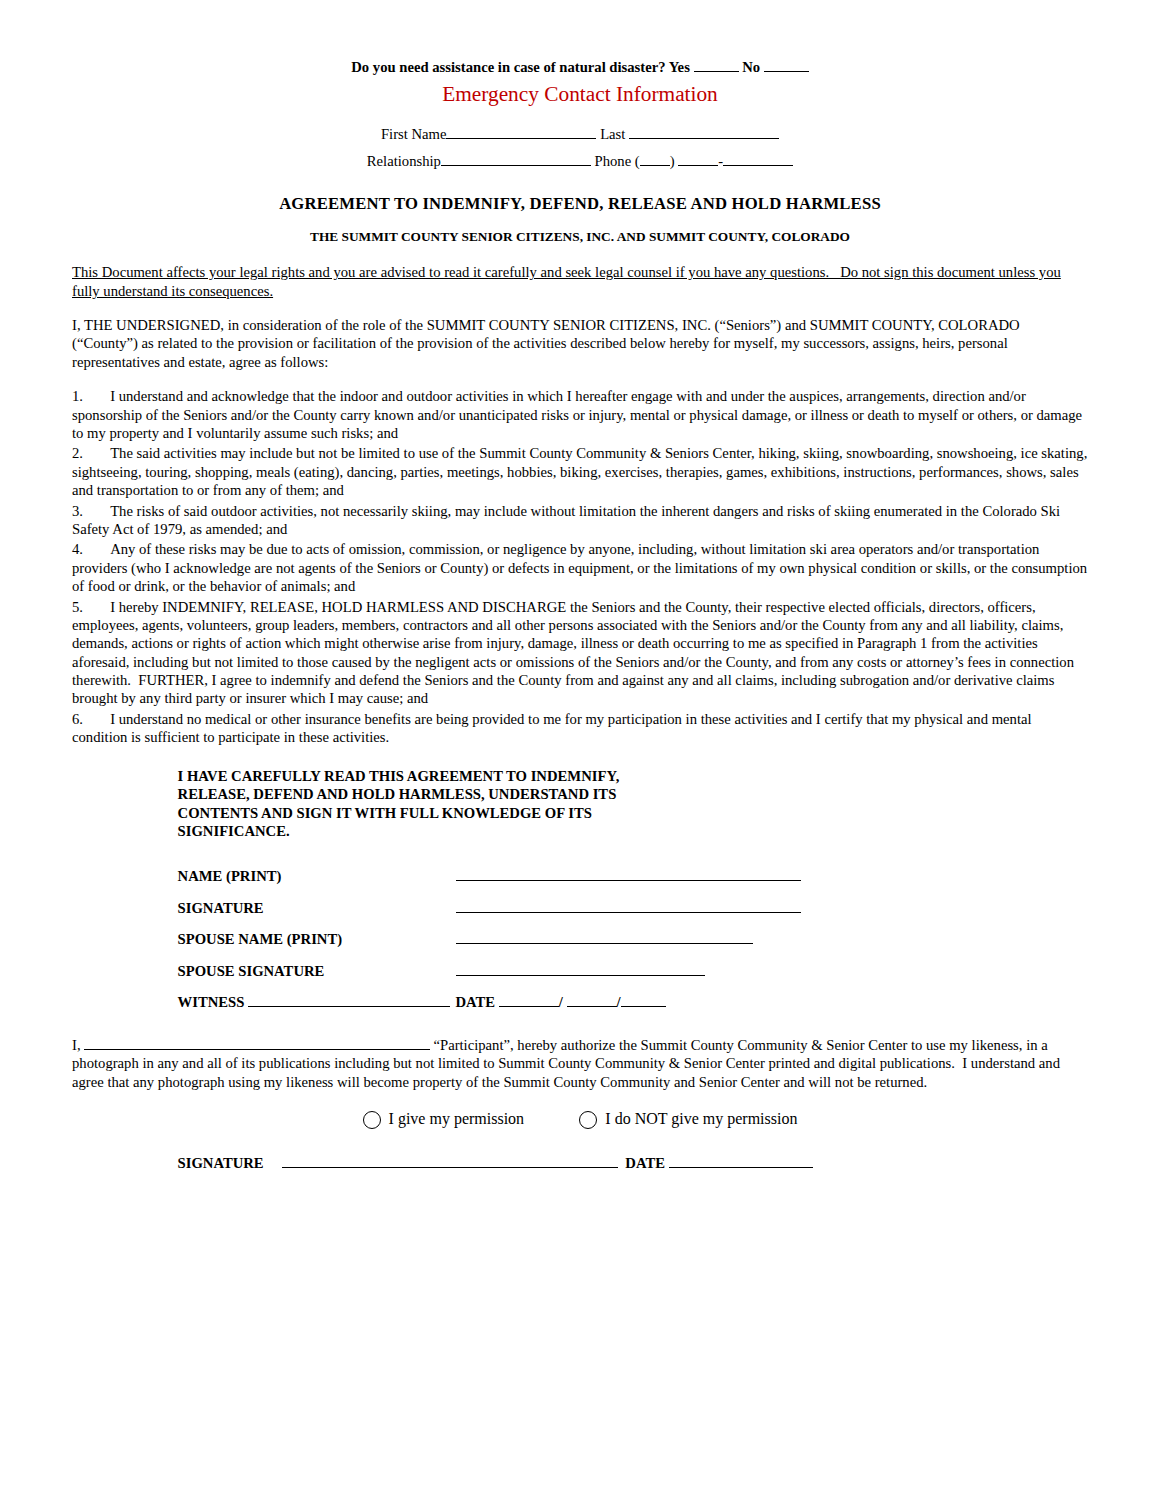Do you need assistance in case of natural disaster? Yes No
Emergency Contact Information
First Name Last
Relationship Phone ( ) -
AGREEMENT TO INDEMNIFY, DEFEND, RELEASE AND HOLD HARMLESS
THE SUMMIT COUNTY SENIOR CITIZENS, INC. AND SUMMIT COUNTY, COLORADO
This Document affects your legal rights and you are advised to read it carefully and seek legal counsel if you have any questions. Do not sign this document unless you fully understand its consequences.
I, THE UNDERSIGNED, in consideration of the role of the SUMMIT COUNTY SENIOR CITIZENS, INC. (“Seniors”) and SUMMIT COUNTY, COLORADO (“County”) as related to the provision or facilitation of the provision of the activities described below hereby for myself, my successors, assigns, heirs, personal representatives and estate, agree as follows:
1. I understand and acknowledge that the indoor and outdoor activities in which I hereafter engage with and under the auspices, arrangements, direction and/or sponsorship of the Seniors and/or the County carry known and/or unanticipated risks or injury, mental or physical damage, or illness or death to myself or others, or damage to my property and I voluntarily assume such risks; and
2. The said activities may include but not be limited to use of the Summit County Community & Seniors Center, hiking, skiing, snowboarding, snowshoeing, ice skating, sightseeing, touring, shopping, meals (eating), dancing, parties, meetings, hobbies, biking, exercises, therapies, games, exhibitions, instructions, performances, shows, sales and transportation to or from any of them; and
3. The risks of said outdoor activities, not necessarily skiing, may include without limitation the inherent dangers and risks of skiing enumerated in the Colorado Ski Safety Act of 1979, as amended; and
4. Any of these risks may be due to acts of omission, commission, or negligence by anyone, including, without limitation ski area operators and/or transportation providers (who I acknowledge are not agents of the Seniors or County) or defects in equipment, or the limitations of my own physical condition or skills, or the consumption of food or drink, or the behavior of animals; and
5. I hereby INDEMNIFY, RELEASE, HOLD HARMLESS AND DISCHARGE the Seniors and the County, their respective elected officials, directors, officers, employees, agents, volunteers, group leaders, members, contractors and all other persons associated with the Seniors and/or the County from any and all liability, claims, demands, actions or rights of action which might otherwise arise from injury, damage, illness or death occurring to me as specified in Paragraph 1 from the activities aforesaid, including but not limited to those caused by the negligent acts or omissions of the Seniors and/or the County, and from any costs or attorney’s fees in connection therewith. FURTHER, I agree to indemnify and defend the Seniors and the County from and against any and all claims, including subrogation and/or derivative claims brought by any third party or insurer which I may cause; and
6. I understand no medical or other insurance benefits are being provided to me for my participation in these activities and I certify that my physical and mental condition is sufficient to participate in these activities.
I HAVE CAREFULLY READ THIS AGREEMENT TO INDEMNIFY, RELEASE, DEFEND AND HOLD HARMLESS, UNDERSTAND ITS CONTENTS AND SIGN IT WITH FULL KNOWLEDGE OF ITS SIGNIFICANCE.
| NAME (PRINT) | |
| SIGNATURE | |
| SPOUSE NAME (PRINT) | |
| SPOUSE SIGNATURE | |
| WITNESS | DATE / / |
I, “Participant”, hereby authorize the Summit County Community & Senior Center to use my likeness, in a photograph in any and all of its publications including but not limited to Summit County Community & Senior Center printed and digital publications. I understand and agree that any photograph using my likeness will become property of the Summit County Community and Senior Center and will not be returned.
I give my permission I do NOT give my permission
SIGNATURE DATE